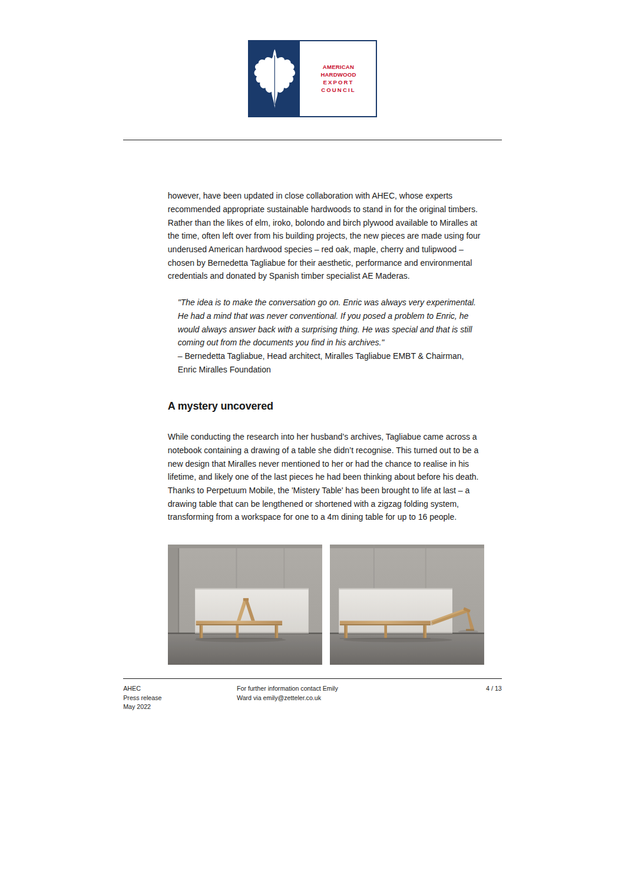AMERICAN HARDWOOD EXPORT COUNCIL
however, have been updated in close collaboration with AHEC, whose experts recommended appropriate sustainable hardwoods to stand in for the original timbers. Rather than the likes of elm, iroko, bolondo and birch plywood available to Miralles at the time, often left over from his building projects, the new pieces are made using four underused American hardwood species – red oak, maple, cherry and tulipwood – chosen by Bernedetta Tagliabue for their aesthetic, performance and environmental credentials and donated by Spanish timber specialist AE Maderas.
"The idea is to make the conversation go on. Enric was always very experimental. He had a mind that was never conventional. If you posed a problem to Enric, he would always answer back with a surprising thing. He was special and that is still coming out from the documents you find in his archives."
– Bernedetta Tagliabue, Head architect, Miralles Tagliabue EMBT & Chairman, Enric Miralles Foundation
A mystery uncovered
While conducting the research into her husband’s archives, Tagliabue came across a notebook containing a drawing of a table she didn’t recognise. This turned out to be a new design that Miralles never mentioned to her or had the chance to realise in his lifetime, and likely one of the last pieces he had been thinking about before his death. Thanks to Perpetuum Mobile, the 'Mistery Table' has been brought to life at last – a drawing table that can be lengthened or shortened with a zigzag folding system, transforming from a workspace for one to a 4m dining table for up to 16 people.
AHEC
Press release
May 2022
For further information contact Emily
Ward via emily@zetteler.co.uk
4 / 13